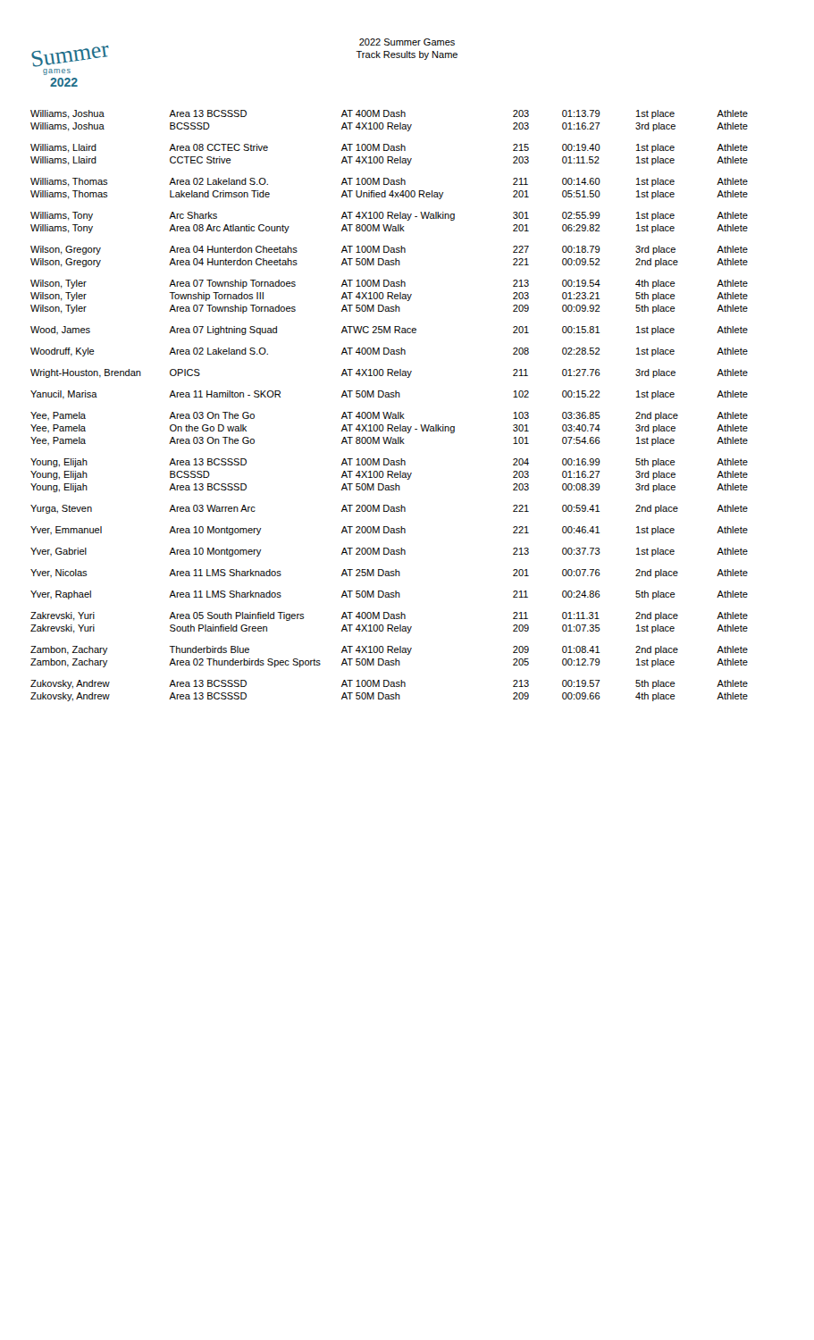Summer games 2022
2022 Summer Games
Track Results by Name
| Williams, Joshua | Area 13 BCSSSD | AT 400M Dash | 203 | 01:13.79 | 1st place | Athlete |
| Williams, Joshua | BCSSSD | AT 4X100 Relay | 203 | 01:16.27 | 3rd place | Athlete |
| Williams, Llaird | Area 08 CCTEC Strive | AT 100M Dash | 215 | 00:19.40 | 1st place | Athlete |
| Williams, Llaird | CCTEC Strive | AT 4X100 Relay | 203 | 01:11.52 | 1st place | Athlete |
| Williams, Thomas | Area 02 Lakeland S.O. | AT 100M Dash | 211 | 00:14.60 | 1st place | Athlete |
| Williams, Thomas | Lakeland Crimson Tide | AT Unified 4x400 Relay | 201 | 05:51.50 | 1st place | Athlete |
| Williams, Tony | Arc Sharks | AT 4X100 Relay - Walking | 301 | 02:55.99 | 1st place | Athlete |
| Williams, Tony | Area 08 Arc Atlantic County | AT 800M Walk | 201 | 06:29.82 | 1st place | Athlete |
| Wilson, Gregory | Area 04 Hunterdon Cheetahs | AT 100M Dash | 227 | 00:18.79 | 3rd place | Athlete |
| Wilson, Gregory | Area 04 Hunterdon Cheetahs | AT 50M Dash | 221 | 00:09.52 | 2nd place | Athlete |
| Wilson, Tyler | Area 07 Township Tornadoes | AT 100M Dash | 213 | 00:19.54 | 4th place | Athlete |
| Wilson, Tyler | Township Tornados III | AT 4X100 Relay | 203 | 01:23.21 | 5th place | Athlete |
| Wilson, Tyler | Area 07 Township Tornadoes | AT 50M Dash | 209 | 00:09.92 | 5th place | Athlete |
| Wood, James | Area 07 Lightning Squad | ATWC 25M Race | 201 | 00:15.81 | 1st place | Athlete |
| Woodruff, Kyle | Area 02 Lakeland S.O. | AT 400M Dash | 208 | 02:28.52 | 1st place | Athlete |
| Wright-Houston, Brendan | OPICS | AT 4X100 Relay | 211 | 01:27.76 | 3rd place | Athlete |
| Yanucil, Marisa | Area 11 Hamilton - SKOR | AT 50M Dash | 102 | 00:15.22 | 1st place | Athlete |
| Yee, Pamela | Area 03 On The Go | AT 400M Walk | 103 | 03:36.85 | 2nd place | Athlete |
| Yee, Pamela | On the Go D walk | AT 4X100 Relay - Walking | 301 | 03:40.74 | 3rd place | Athlete |
| Yee, Pamela | Area 03 On The Go | AT 800M Walk | 101 | 07:54.66 | 1st place | Athlete |
| Young, Elijah | Area 13 BCSSSD | AT 100M Dash | 204 | 00:16.99 | 5th place | Athlete |
| Young, Elijah | BCSSSD | AT 4X100 Relay | 203 | 01:16.27 | 3rd place | Athlete |
| Young, Elijah | Area 13 BCSSSD | AT 50M Dash | 203 | 00:08.39 | 3rd place | Athlete |
| Yurga, Steven | Area 03 Warren Arc | AT 200M Dash | 221 | 00:59.41 | 2nd place | Athlete |
| Yver, Emmanuel | Area 10 Montgomery | AT 200M Dash | 221 | 00:46.41 | 1st place | Athlete |
| Yver, Gabriel | Area 10 Montgomery | AT 200M Dash | 213 | 00:37.73 | 1st place | Athlete |
| Yver, Nicolas | Area 11 LMS Sharknados | AT 25M Dash | 201 | 00:07.76 | 2nd place | Athlete |
| Yver, Raphael | Area 11 LMS Sharknados | AT 50M Dash | 211 | 00:24.86 | 5th place | Athlete |
| Zakrevski, Yuri | Area 05 South Plainfield Tigers | AT 400M Dash | 211 | 01:11.31 | 2nd place | Athlete |
| Zakrevski, Yuri | South Plainfield Green | AT 4X100 Relay | 209 | 01:07.35 | 1st place | Athlete |
| Zambon, Zachary | Thunderbirds Blue | AT 4X100 Relay | 209 | 01:08.41 | 2nd place | Athlete |
| Zambon, Zachary | Area 02 Thunderbirds Spec Sports | AT 50M Dash | 205 | 00:12.79 | 1st place | Athlete |
| Zukovsky, Andrew | Area 13 BCSSSD | AT 100M Dash | 213 | 00:19.57 | 5th place | Athlete |
| Zukovsky, Andrew | Area 13 BCSSSD | AT 50M Dash | 209 | 00:09.66 | 4th place | Athlete |